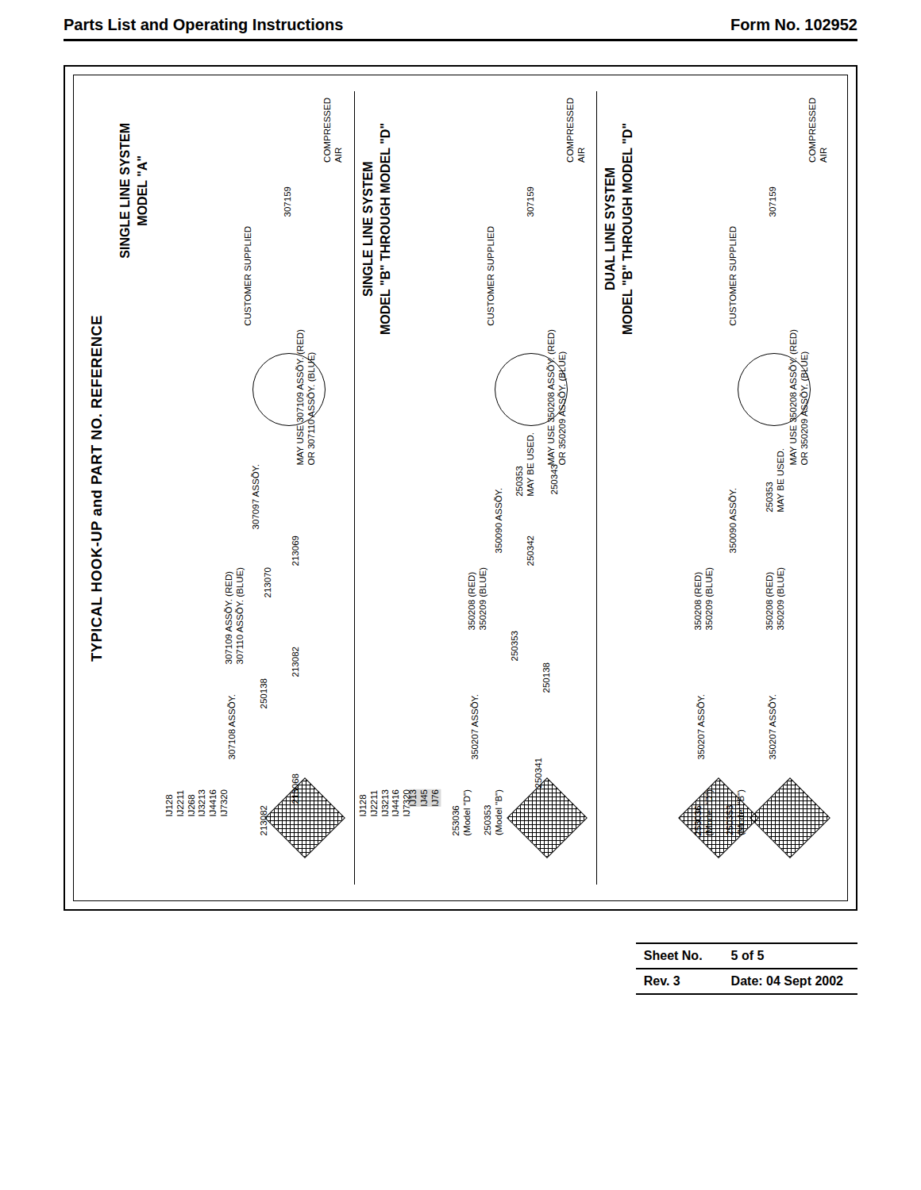Parts List and Operating Instructions
Form No. 102952
TYPICAL HOOK-UP and PART NO. REFERENCE
SINGLE LINE SYSTEM
MODEL "A"
COMPRESSED
AIR 307159 CUSTOMER SUPPLIED MAY USE 307109 ASSÕY. (RED)
OR 307110 ASSÕY. (BLUE) 307097 ASSÕY. 213069 213070 307109 ASSÕY. (RED)
307110 ASSÕY. (BLUE) 213082 250138 307108 ASSÕY. 213068 213082 IJ128
IJ2211
IJ268
IJ3213
IJ4416
IJ7320
SINGLE LINE SYSTEM
MODEL "B" THROUGH MODEL "D"
COMPRESSED
AIR 307159 CUSTOMER SUPPLIED MAY USE 350208 ASSÕY. (RED)
OR 350209 ASSÕY. (BLUE) 250353
MAY BE USED. 250343 350090 ASSÕY. 250342 350208 (RED)
350209 (BLUE) 250353 250138 350207 ASSÕY. 250341 250353
(Model "B") 253036
(Model "D") IJ13
IJ45
IJ76 IJ128
IJ2211
IJ3213
IJ4416
IJ7320
DUAL LINE SYSTEM
MODEL "B" THROUGH MODEL "D"
COMPRESSED
AIR 307159 CUSTOMER SUPPLIED MAY USE 350208 ASSÕY. (RED)
OR 350209 ASSÕY. (BLUE) 250353
MAY BE USED. 350090 ASSÕY. 350208 (RED)
350209 (BLUE) 350208 (RED)
350209 (BLUE) 350207 ASSÕY. 350207 ASSÕY. 250353
(Model "B") 253036
(Model "D")
| Sheet No. | 5 of 5 |
| Rev. 3 | Date: 04 Sept 2002 |